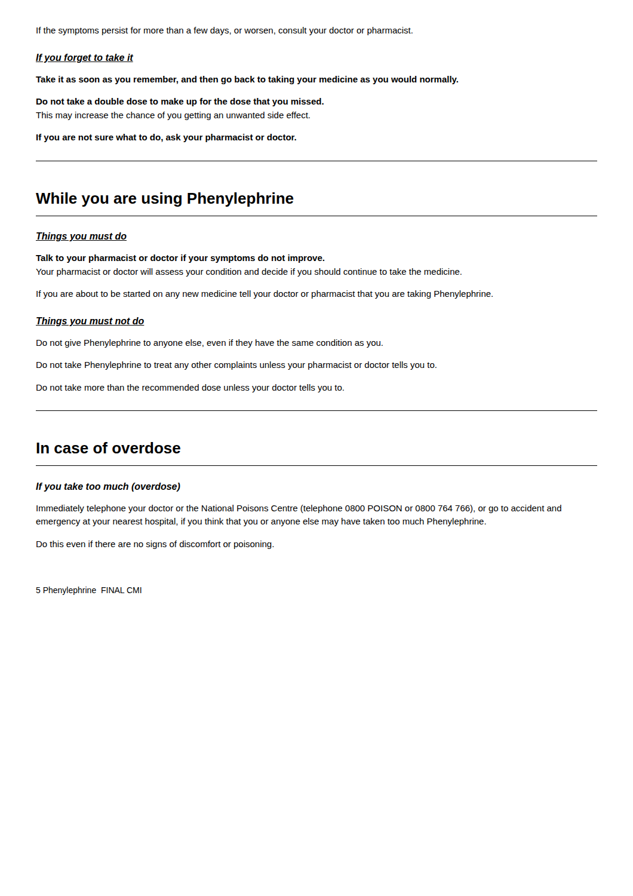If the symptoms persist for more than a few days, or worsen, consult your doctor or pharmacist.
If you forget to take it
Take it as soon as you remember, and then go back to taking your medicine as you would normally.
Do not take a double dose to make up for the dose that you missed.
This may increase the chance of you getting an unwanted side effect.
If you are not sure what to do, ask your pharmacist or doctor.
While you are using Phenylephrine
Things you must do
Talk to your pharmacist or doctor if your symptoms do not improve.
Your pharmacist or doctor will assess your condition and decide if you should continue to take the medicine.
If you are about to be started on any new medicine tell your doctor or pharmacist that you are taking Phenylephrine.
Things you must not do
Do not give Phenylephrine to anyone else, even if they have the same condition as you.
Do not take Phenylephrine to treat any other complaints unless your pharmacist or doctor tells you to.
Do not take more than the recommended dose unless your doctor tells you to.
In case of overdose
If you take too much (overdose)
Immediately telephone your doctor or the National Poisons Centre (telephone 0800 POISON or 0800 764 766), or go to accident and emergency at your nearest hospital, if you think that you or anyone else may have taken too much Phenylephrine.
Do this even if there are no signs of discomfort or poisoning.
5 Phenylephrine FINAL CMI